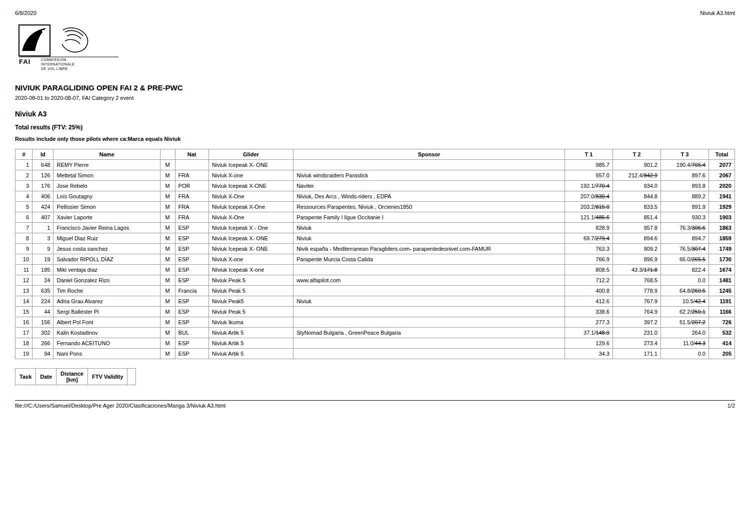6/8/2020 Niviuk A3.html
FAI COMMISSION INTERNATIONALE DE VOL LIBRE
NIVIUK PARAGLIDING OPEN FAI 2 & PRE-PWC
2020-08-01 to 2020-08-07, FAI Category 2 event
Niviuk A3
Total results (FTV: 25%)
Results include only those pilots where ca:Marca equals Niviuk
| # | Id | Name | | Nat | Glider | Sponsor | T 1 | T 2 | T 3 | Total |
| --- | --- | --- | --- | --- | --- | --- | --- | --- | --- | --- |
| 1 | 648 | REMY Pierre | M | | Niviuk Icepeak X- ONE | | 985.7 | 901.2 | 190.4/ 765.4 | 2077 |
| 2 | 126 | Mettetal Simon | M | FRA | Niviuk X-one | Niviuk windsraiders Parastick | 957.0 | 212.4/ 842.9 | 897.6 | 2067 |
| 3 | 176 | Jose Rebelo | M | POR | Niviuk Icepeak X-ONE | Naviter | 192.1/ 770.4 | 934.0 | 893.8 | 2020 |
| 4 | 406 | Loïs Goutagny | M | FRA | Niviuk X-One | Niviuk, Des Arcs , Winds-riders , EDPA | 207.0/ 830.4 | 844.8 | 889.2 | 1941 |
| 5 | 424 | Pellissier Simon | M | FRA | Niviuk Icepeak X-One | Ressources Parapentes, Niviuk , Orcienes1850 | 203.2/ 815.0 | 833.5 | 891.9 | 1929 |
| 6 | 407 | Xavier Laporte | M | FRA | Niviuk X-One | Parapente Family I ligue Occitanie I | 121.1/ 485.6 | 851.4 | 930.3 | 1903 |
| 7 | 1 | Francisco Javier Reina Lagos | M | ESP | Niviuk Icepeak X - One | Niviuk | 828.9 | 957.8 | 76.3/ 306.6 | 1863 |
| 8 | 3 | Miguel Diaz Ruiz | M | ESP | Niviuk Icepeak X- ONE | Niviuk | 69.7/ 279.4 | 894.6 | 894.7 | 1859 |
| 9 | 9 | Jesus costa sanchez | M | ESP | Niviuk Icepeak X- ONE | Nivik españa - Mediterranean Paragliders.com- parapentedesnivel.com-FAMUR | 763.3 | 909.2 | 76.5/ 307.4 | 1749 |
| 10 | 19 | Salvador RIPOLL DÍAZ | M | ESP | Niviuk X-one | Parapente Murcia Costa Calida | 766.9 | 896.9 | 66.0/ 265.5 | 1730 |
| 11 | 185 | Miki ventaja diaz | M | ESP | NIviuk Icepeak X-one | | 808.5 | 43.3/ 171.8 | 822.4 | 1674 |
| 12 | 24 | Daniel Gonzalez Rizo | M | ESP | Niviuk Peak 5 | www.alfapilot.com | 712.2 | 768.5 | 0.0 | 1481 |
| 13 | 635 | Tim Roche | M | Francia | Niviuk Peak 5 | | 400.8 | 778.9 | 64.8/ 260.5 | 1245 |
| 14 | 224 | Adria Grau Alvarez | M | ESP | Niviuk Peak5 | Niviuk | 412.6 | 767.9 | 10.5/ 42.4 | 1191 |
| 15 | 44 | Sergi Ballester Pi | M | ESP | Niviuk Peak 5 | | 338.6 | 764.9 | 62.2/ 250.1 | 1166 |
| 16 | 156 | Albert Pol Font | M | ESP | Niviuk Ikuma | | 277.3 | 397.2 | 51.5/ 207.2 | 726 |
| 17 | 302 | Kalin Kostadinov | M | BUL | Niviuk Artik 5 | SlyNomad Bulgaria , GreenPeace Bulgaria | 37.1/ 148.9 | 231.0 | 264.0 | 532 |
| 18 | 266 | Fernando ACEITUNO | M | ESP | Niviuk Artik 5 | | 129.6 | 273.4 | 11.0/ 44.3 | 414 |
| 19 | 94 | Nani Pons | M | ESP | Niviuk Artik 5 | | 34.3 | 171.1 | 0.0 | 205 |
| Task | Date | Distance [km] | FTV Validity | |
| --- | --- | --- | --- | --- |
file:///C:/Users/Samuel/Desktop/Pre Ager 2020/Clasificaciones/Manga 3/Niviuk A3.html 1/2